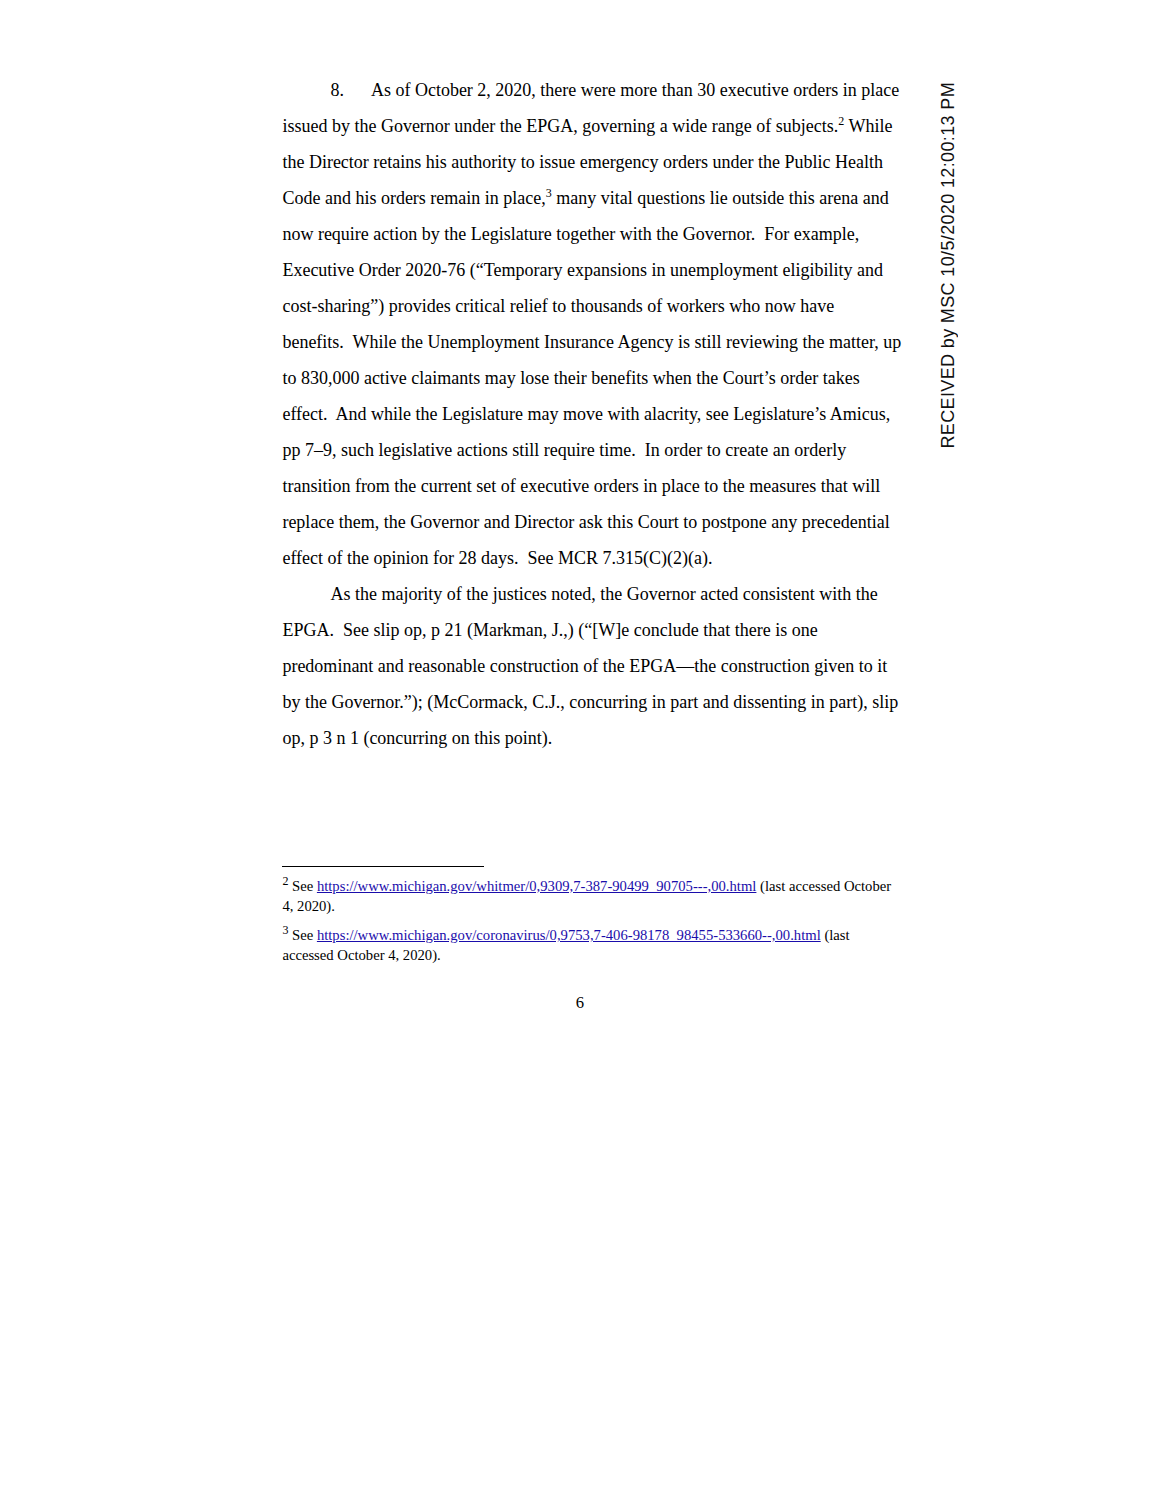RECEIVED by MSC 10/5/2020 12:00:13 PM
8. As of October 2, 2020, there were more than 30 executive orders in place issued by the Governor under the EPGA, governing a wide range of subjects.2 While the Director retains his authority to issue emergency orders under the Public Health Code and his orders remain in place,3 many vital questions lie outside this arena and now require action by the Legislature together with the Governor. For example, Executive Order 2020-76 (“Temporary expansions in unemployment eligibility and cost-sharing”) provides critical relief to thousands of workers who now have benefits. While the Unemployment Insurance Agency is still reviewing the matter, up to 830,000 active claimants may lose their benefits when the Court’s order takes effect. And while the Legislature may move with alacrity, see Legislature’s Amicus, pp 7–9, such legislative actions still require time. In order to create an orderly transition from the current set of executive orders in place to the measures that will replace them, the Governor and Director ask this Court to postpone any precedential effect of the opinion for 28 days. See MCR 7.315(C)(2)(a).
As the majority of the justices noted, the Governor acted consistent with the EPGA. See slip op, p 21 (Markman, J.,) (“[W]e conclude that there is one predominant and reasonable construction of the EPGA—the construction given to it by the Governor.”); (McCormack, C.J., concurring in part and dissenting in part), slip op, p 3 n 1 (concurring on this point).
2 See https://www.michigan.gov/whitmer/0,9309,7-387-90499_90705---,00.html (last accessed October 4, 2020).
3 See https://www.michigan.gov/coronavirus/0,9753,7-406-98178_98455-533660--,00.html (last accessed October 4, 2020).
6